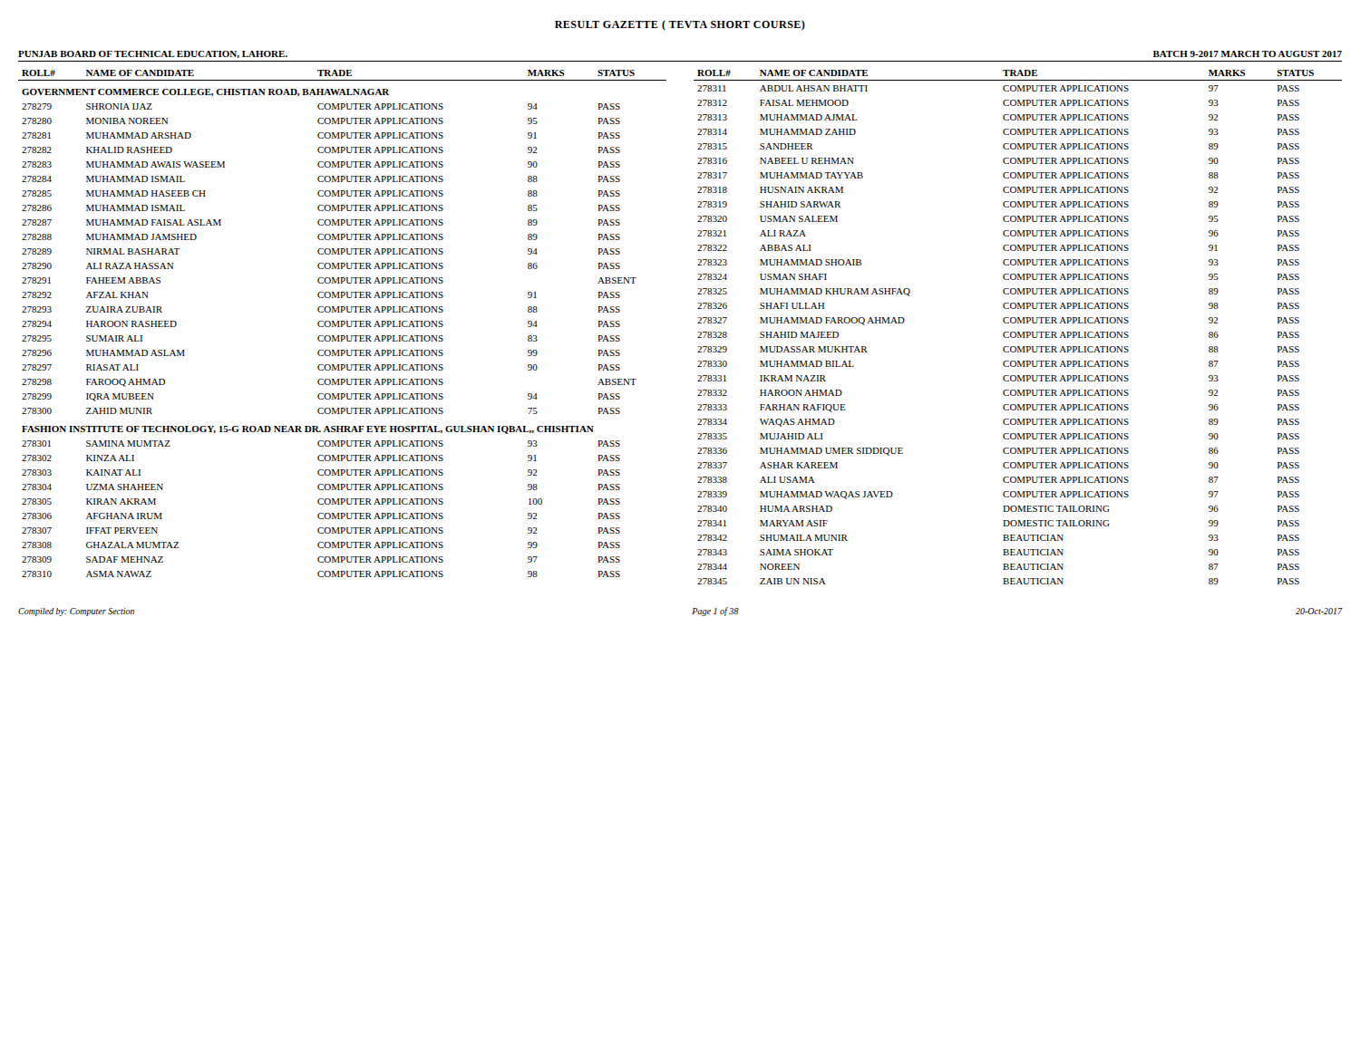RESULT GAZETTE ( TEVTA SHORT COURSE)
PUNJAB BOARD OF TECHNICAL EDUCATION, LAHORE.
BATCH 9-2017 MARCH TO AUGUST 2017
| ROLL# | NAME OF CANDIDATE | TRADE | MARKS | STATUS |
| --- | --- | --- | --- | --- |
| GOVERNMENT COMMERCE COLLEGE, CHISTIAN ROAD, BAHAWALNAGAR |
| 278279 | SHRONIA IJAZ | COMPUTER APPLICATIONS | 94 | PASS |
| 278280 | MONIBA NOREEN | COMPUTER APPLICATIONS | 95 | PASS |
| 278281 | MUHAMMAD ARSHAD | COMPUTER APPLICATIONS | 91 | PASS |
| 278282 | KHALID RASHEED | COMPUTER APPLICATIONS | 92 | PASS |
| 278283 | MUHAMMAD AWAIS WASEEM | COMPUTER APPLICATIONS | 90 | PASS |
| 278284 | MUHAMMAD ISMAIL | COMPUTER APPLICATIONS | 88 | PASS |
| 278285 | MUHAMMAD HASEEB CH | COMPUTER APPLICATIONS | 88 | PASS |
| 278286 | MUHAMMAD ISMAIL | COMPUTER APPLICATIONS | 85 | PASS |
| 278287 | MUHAMMAD FAISAL ASLAM | COMPUTER APPLICATIONS | 89 | PASS |
| 278288 | MUHAMMAD JAMSHED | COMPUTER APPLICATIONS | 89 | PASS |
| 278289 | NIRMAL BASHARAT | COMPUTER APPLICATIONS | 94 | PASS |
| 278290 | ALI RAZA HASSAN | COMPUTER APPLICATIONS | 86 | PASS |
| 278291 | FAHEEM ABBAS | COMPUTER APPLICATIONS | | ABSENT |
| 278292 | AFZAL KHAN | COMPUTER APPLICATIONS | 91 | PASS |
| 278293 | ZUAIRA ZUBAIR | COMPUTER APPLICATIONS | 88 | PASS |
| 278294 | HAROON RASHEED | COMPUTER APPLICATIONS | 94 | PASS |
| 278295 | SUMAIR ALI | COMPUTER APPLICATIONS | 83 | PASS |
| 278296 | MUHAMMAD ASLAM | COMPUTER APPLICATIONS | 99 | PASS |
| 278297 | RIASAT ALI | COMPUTER APPLICATIONS | 90 | PASS |
| 278298 | FAROOQ AHMAD | COMPUTER APPLICATIONS | | ABSENT |
| 278299 | IQRA MUBEEN | COMPUTER APPLICATIONS | 94 | PASS |
| 278300 | ZAHID MUNIR | COMPUTER APPLICATIONS | 75 | PASS |
| FASHION INSTITUTE OF TECHNOLOGY, 15-G ROAD NEAR DR. ASHRAF EYE HOSPITAL, GULSHAN IQBAL,, CHISHTIAN |
| 278301 | SAMINA MUMTAZ | COMPUTER APPLICATIONS | 93 | PASS |
| 278302 | KINZA ALI | COMPUTER APPLICATIONS | 91 | PASS |
| 278303 | KAINAT ALI | COMPUTER APPLICATIONS | 92 | PASS |
| 278304 | UZMA SHAHEEN | COMPUTER APPLICATIONS | 98 | PASS |
| 278305 | KIRAN AKRAM | COMPUTER APPLICATIONS | 100 | PASS |
| 278306 | AFGHANA IRUM | COMPUTER APPLICATIONS | 92 | PASS |
| 278307 | IFFAT PERVEEN | COMPUTER APPLICATIONS | 92 | PASS |
| 278308 | GHAZALA MUMTAZ | COMPUTER APPLICATIONS | 99 | PASS |
| 278309 | SADAF MEHNAZ | COMPUTER APPLICATIONS | 97 | PASS |
| 278310 | ASMA NAWAZ | COMPUTER APPLICATIONS | 98 | PASS |
| ROLL# | NAME OF CANDIDATE | TRADE | MARKS | STATUS |
| --- | --- | --- | --- | --- |
| 278311 | ABDUL AHSAN BHATTI | COMPUTER APPLICATIONS | 97 | PASS |
| 278312 | FAISAL MEHMOOD | COMPUTER APPLICATIONS | 93 | PASS |
| 278313 | MUHAMMAD AJMAL | COMPUTER APPLICATIONS | 92 | PASS |
| 278314 | MUHAMMAD ZAHID | COMPUTER APPLICATIONS | 93 | PASS |
| 278315 | SANDHEER | COMPUTER APPLICATIONS | 89 | PASS |
| 278316 | NABEEL U REHMAN | COMPUTER APPLICATIONS | 90 | PASS |
| 278317 | MUHAMMAD TAYYAB | COMPUTER APPLICATIONS | 88 | PASS |
| 278318 | HUSNAIN AKRAM | COMPUTER APPLICATIONS | 92 | PASS |
| 278319 | SHAHID SARWAR | COMPUTER APPLICATIONS | 89 | PASS |
| 278320 | USMAN SALEEM | COMPUTER APPLICATIONS | 95 | PASS |
| 278321 | ALI RAZA | COMPUTER APPLICATIONS | 96 | PASS |
| 278322 | ABBAS ALI | COMPUTER APPLICATIONS | 91 | PASS |
| 278323 | MUHAMMAD SHOAIB | COMPUTER APPLICATIONS | 93 | PASS |
| 278324 | USMAN SHAFI | COMPUTER APPLICATIONS | 95 | PASS |
| 278325 | MUHAMMAD KHURAM ASHFAQ | COMPUTER APPLICATIONS | 89 | PASS |
| 278326 | SHAFI ULLAH | COMPUTER APPLICATIONS | 98 | PASS |
| 278327 | MUHAMMAD FAROOQ AHMAD | COMPUTER APPLICATIONS | 92 | PASS |
| 278328 | SHAHID MAJEED | COMPUTER APPLICATIONS | 86 | PASS |
| 278329 | MUDASSAR MUKHTAR | COMPUTER APPLICATIONS | 88 | PASS |
| 278330 | MUHAMMAD BILAL | COMPUTER APPLICATIONS | 87 | PASS |
| 278331 | IKRAM NAZIR | COMPUTER APPLICATIONS | 93 | PASS |
| 278332 | HAROON AHMAD | COMPUTER APPLICATIONS | 92 | PASS |
| 278333 | FARHAN RAFIQUE | COMPUTER APPLICATIONS | 96 | PASS |
| 278334 | WAQAS AHMAD | COMPUTER APPLICATIONS | 89 | PASS |
| 278335 | MUJAHID ALI | COMPUTER APPLICATIONS | 90 | PASS |
| 278336 | MUHAMMAD UMER SIDDIQUE | COMPUTER APPLICATIONS | 86 | PASS |
| 278337 | ASHAR KAREEM | COMPUTER APPLICATIONS | 90 | PASS |
| 278338 | ALI USAMA | COMPUTER APPLICATIONS | 87 | PASS |
| 278339 | MUHAMMAD WAQAS JAVED | COMPUTER APPLICATIONS | 97 | PASS |
| 278340 | HUMA ARSHAD | DOMESTIC TAILORING | 96 | PASS |
| 278341 | MARYAM ASIF | DOMESTIC TAILORING | 99 | PASS |
| 278342 | SHUMAILA MUNIR | BEAUTICIAN | 93 | PASS |
| 278343 | SAIMA SHOKAT | BEAUTICIAN | 90 | PASS |
| 278344 | NOREEN | BEAUTICIAN | 87 | PASS |
| 278345 | ZAIB UN NISA | BEAUTICIAN | 89 | PASS |
Compiled by: Computer Section
Page 1 of 38
20-Oct-2017